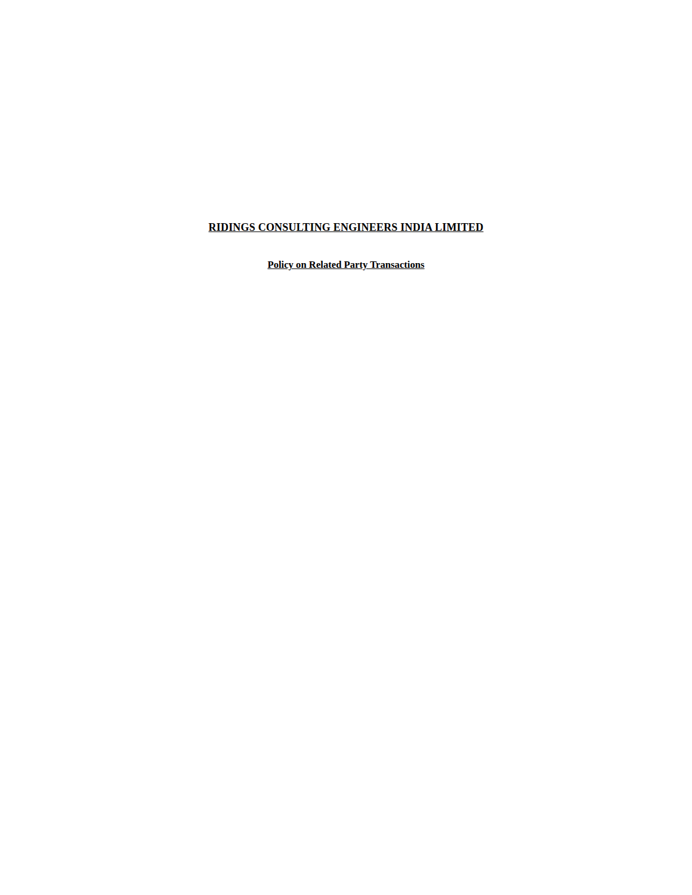RIDINGS CONSULTING ENGINEERS INDIA LIMITED
Policy on Related Party Transactions